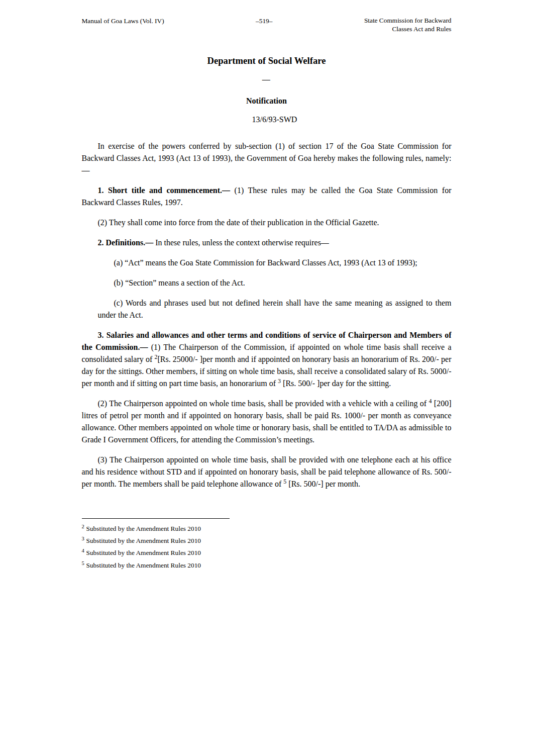Manual of Goa Laws (Vol. IV)
–519–
State Commission for Backward
Classes Act and Rules
Department of Social Welfare
—
Notification
13/6/93-SWD
In exercise of the powers conferred by sub-section (1) of section 17 of the Goa State Commission for Backward Classes Act, 1993 (Act 13 of 1993), the Government of Goa hereby makes the following rules, namely:—
1. Short title and commencement.— (1) These rules may be called the Goa State Commission for Backward Classes Rules, 1997.
(2) They shall come into force from the date of their publication in the Official Gazette.
2. Definitions.— In these rules, unless the context otherwise requires—
(a) “Act” means the Goa State Commission for Backward Classes Act, 1993 (Act 13 of 1993);
(b) “Section” means a section of the Act.
(c) Words and phrases used but not defined herein shall have the same meaning as assigned to them under the Act.
3. Salaries and allowances and other terms and conditions of service of Chairperson and Members of the Commission.— (1) The Chairperson of the Commission, if appointed on whole time basis shall receive a consolidated salary of 2[Rs. 25000/- ]per month and if appointed on honorary basis an honorarium of Rs. 200/- per day for the sittings. Other members, if sitting on whole time basis, shall receive a consolidated salary of Rs. 5000/- per month and if sitting on part time basis, an honorarium of 3 [Rs. 500/- ]per day for the sitting.
(2) The Chairperson appointed on whole time basis, shall be provided with a vehicle with a ceiling of 4 [200] litres of petrol per month and if appointed on honorary basis, shall be paid Rs. 1000/- per month as conveyance allowance. Other members appointed on whole time or honorary basis, shall be entitled to TA/DA as admissible to Grade I Government Officers, for attending the Commission’s meetings.
(3) The Chairperson appointed on whole time basis, shall be provided with one telephone each at his office and his residence without STD and if appointed on honorary basis, shall be paid telephone allowance of Rs. 500/- per month. The members shall be paid telephone allowance of 5 [Rs. 500/-] per month.
2 Substituted by the Amendment Rules 2010
3 Substituted by the Amendment Rules 2010
4 Substituted by the Amendment Rules 2010
5 Substituted by the Amendment Rules 2010